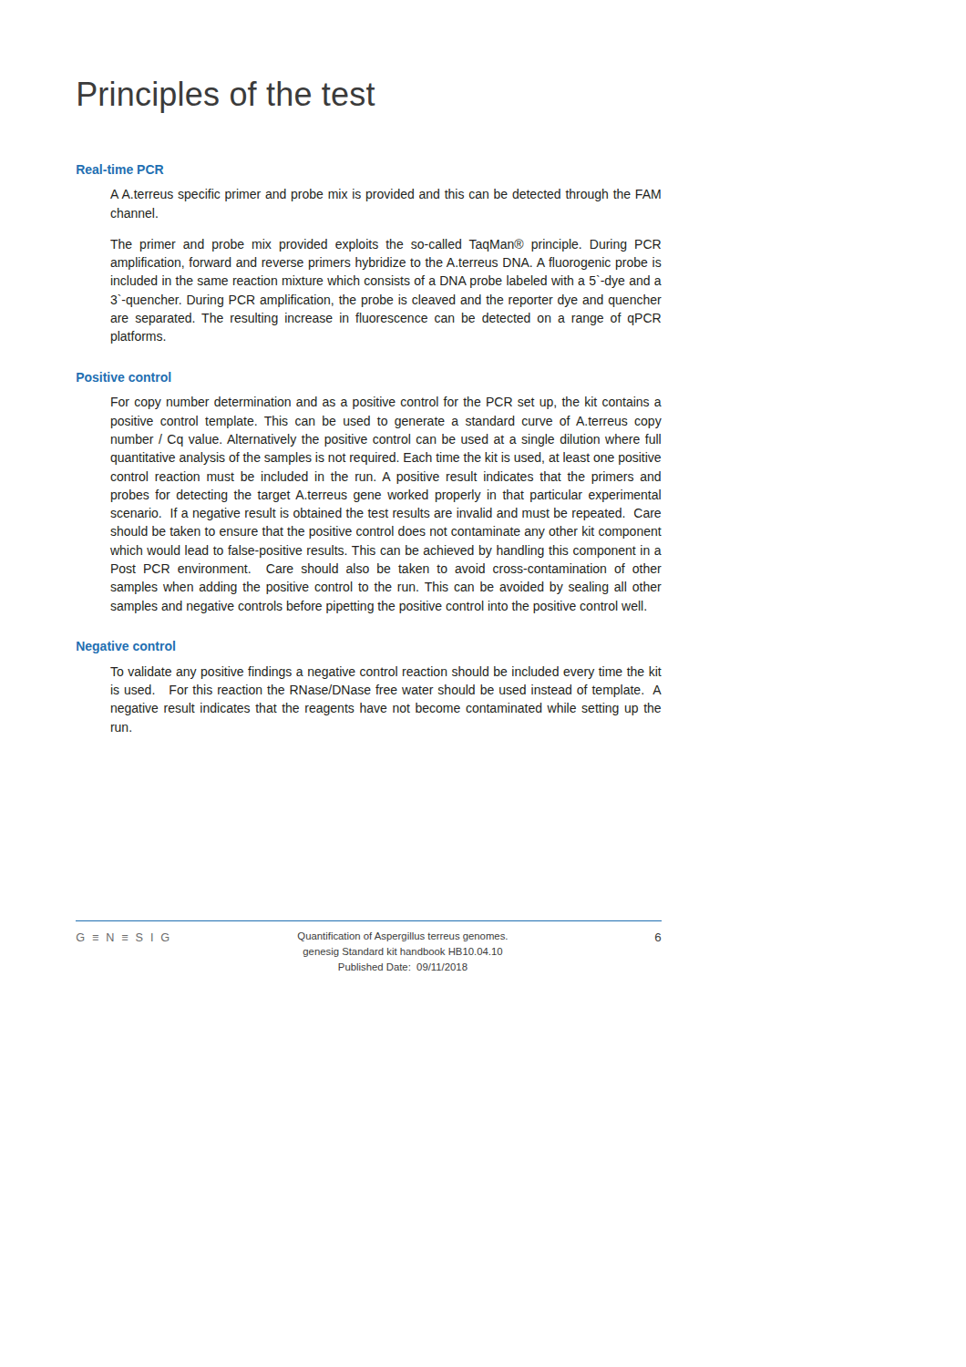Principles of the test
Real-time PCR
A A.terreus specific primer and probe mix is provided and this can be detected through the FAM channel.
The primer and probe mix provided exploits the so-called TaqMan® principle. During PCR amplification, forward and reverse primers hybridize to the A.terreus DNA. A fluorogenic probe is included in the same reaction mixture which consists of a DNA probe labeled with a 5`-dye and a 3`-quencher. During PCR amplification, the probe is cleaved and the reporter dye and quencher are separated. The resulting increase in fluorescence can be detected on a range of qPCR platforms.
Positive control
For copy number determination and as a positive control for the PCR set up, the kit contains a positive control template. This can be used to generate a standard curve of A.terreus copy number / Cq value. Alternatively the positive control can be used at a single dilution where full quantitative analysis of the samples is not required. Each time the kit is used, at least one positive control reaction must be included in the run. A positive result indicates that the primers and probes for detecting the target A.terreus gene worked properly in that particular experimental scenario. If a negative result is obtained the test results are invalid and must be repeated. Care should be taken to ensure that the positive control does not contaminate any other kit component which would lead to false-positive results. This can be achieved by handling this component in a Post PCR environment. Care should also be taken to avoid cross-contamination of other samples when adding the positive control to the run. This can be avoided by sealing all other samples and negative controls before pipetting the positive control into the positive control well.
Negative control
To validate any positive findings a negative control reaction should be included every time the kit is used. For this reaction the RNase/DNase free water should be used instead of template. A negative result indicates that the reagents have not become contaminated while setting up the run.
G ≡ N ≡ S I G
Quantification of Aspergillus terreus genomes.
genesig Standard kit handbook HB10.04.10
Published Date: 09/11/2018
6